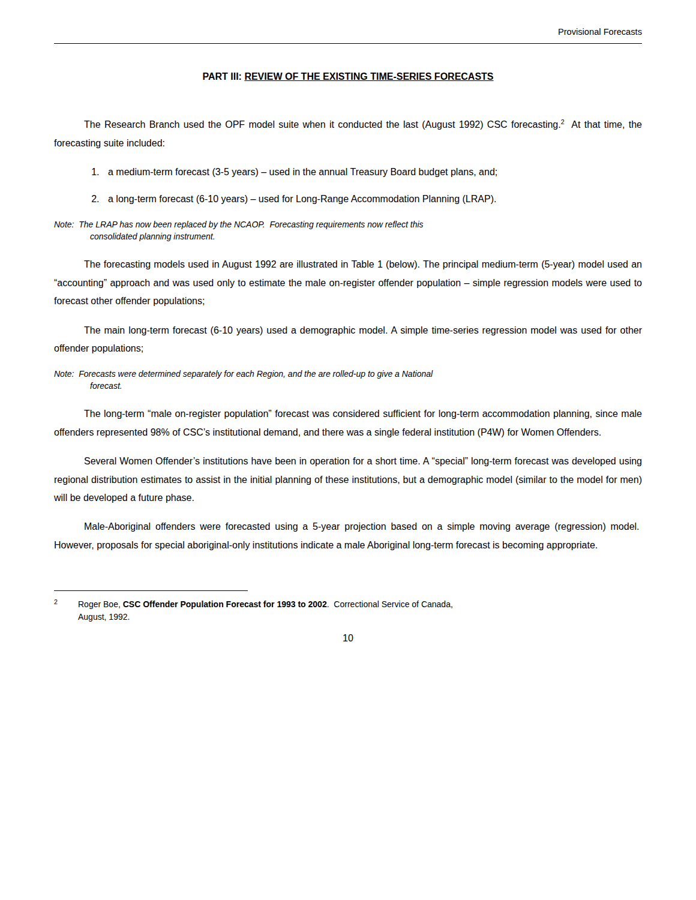Provisional Forecasts
PART III: REVIEW OF THE EXISTING TIME-SERIES FORECASTS
The Research Branch used the OPF model suite when it conducted the last (August 1992) CSC forecasting.2 At that time, the forecasting suite included:
a medium-term forecast (3-5 years) – used in the annual Treasury Board budget plans, and;
a long-term forecast (6-10 years) – used for Long-Range Accommodation Planning (LRAP).
Note: The LRAP has now been replaced by the NCAOP. Forecasting requirements now reflect this consolidated planning instrument.
The forecasting models used in August 1992 are illustrated in Table 1 (below). The principal medium-term (5-year) model used an “accounting” approach and was used only to estimate the male on-register offender population – simple regression models were used to forecast other offender populations;
The main long-term forecast (6-10 years) used a demographic model. A simple time-series regression model was used for other offender populations;
Note: Forecasts were determined separately for each Region, and the are rolled-up to give a National forecast.
The long-term “male on-register population” forecast was considered sufficient for long-term accommodation planning, since male offenders represented 98% of CSC’s institutional demand, and there was a single federal institution (P4W) for Women Offenders.
Several Women Offender’s institutions have been in operation for a short time. A “special” long-term forecast was developed using regional distribution estimates to assist in the initial planning of these institutions, but a demographic model (similar to the model for men) will be developed a future phase.
Male-Aboriginal offenders were forecasted using a 5-year projection based on a simple moving average (regression) model. However, proposals for special aboriginal-only institutions indicate a male Aboriginal long-term forecast is becoming appropriate.
2 Roger Boe, CSC Offender Population Forecast for 1993 to 2002. Correctional Service of Canada, August, 1992.
10